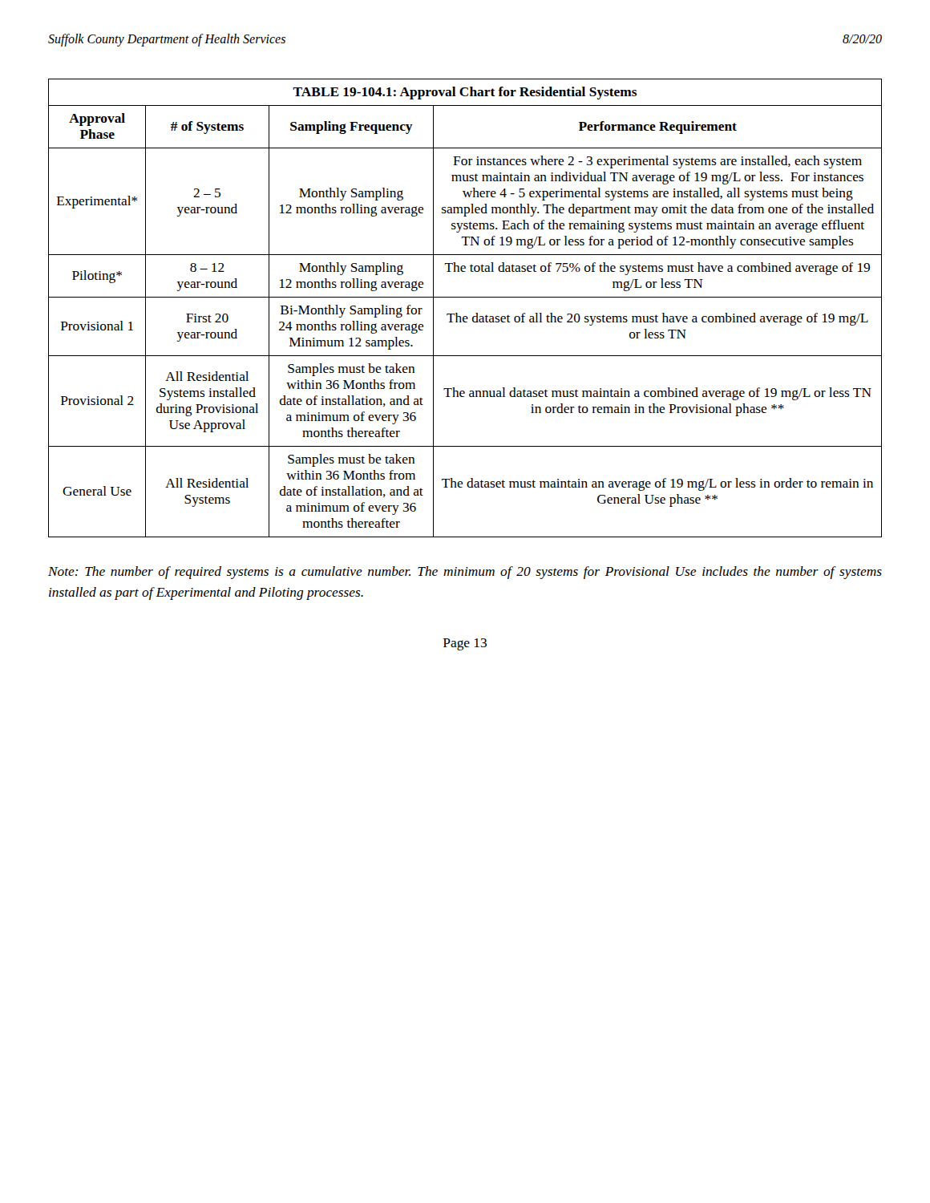Suffolk County Department of Health Services 8/20/20
TABLE 19-104.1: Approval Chart for Residential Systems
| Approval Phase | # of Systems | Sampling Frequency | Performance Requirement |
| --- | --- | --- | --- |
| Experimental* | 2 – 5 year-round | Monthly Sampling 12 months rolling average | For instances where 2 - 3 experimental systems are installed, each system must maintain an individual TN average of 19 mg/L or less. For instances where 4 - 5 experimental systems are installed, all systems must being sampled monthly. The department may omit the data from one of the installed systems. Each of the remaining systems must maintain an average effluent TN of 19 mg/L or less for a period of 12-monthly consecutive samples |
| Piloting* | 8 – 12 year-round | Monthly Sampling 12 months rolling average | The total dataset of 75% of the systems must have a combined average of 19 mg/L or less TN |
| Provisional 1 | First 20 year-round | Bi-Monthly Sampling for 24 months rolling average Minimum 12 samples. | The dataset of all the 20 systems must have a combined average of 19 mg/L or less TN |
| Provisional 2 | All Residential Systems installed during Provisional Use Approval | Samples must be taken within 36 Months from date of installation, and at a minimum of every 36 months thereafter | The annual dataset must maintain a combined average of 19 mg/L or less TN in order to remain in the Provisional phase ** |
| General Use | All Residential Systems | Samples must be taken within 36 Months from date of installation, and at a minimum of every 36 months thereafter | The dataset must maintain an average of 19 mg/L or less in order to remain in General Use phase ** |
Note: The number of required systems is a cumulative number. The minimum of 20 systems for Provisional Use includes the number of systems installed as part of Experimental and Piloting processes.
Page 13